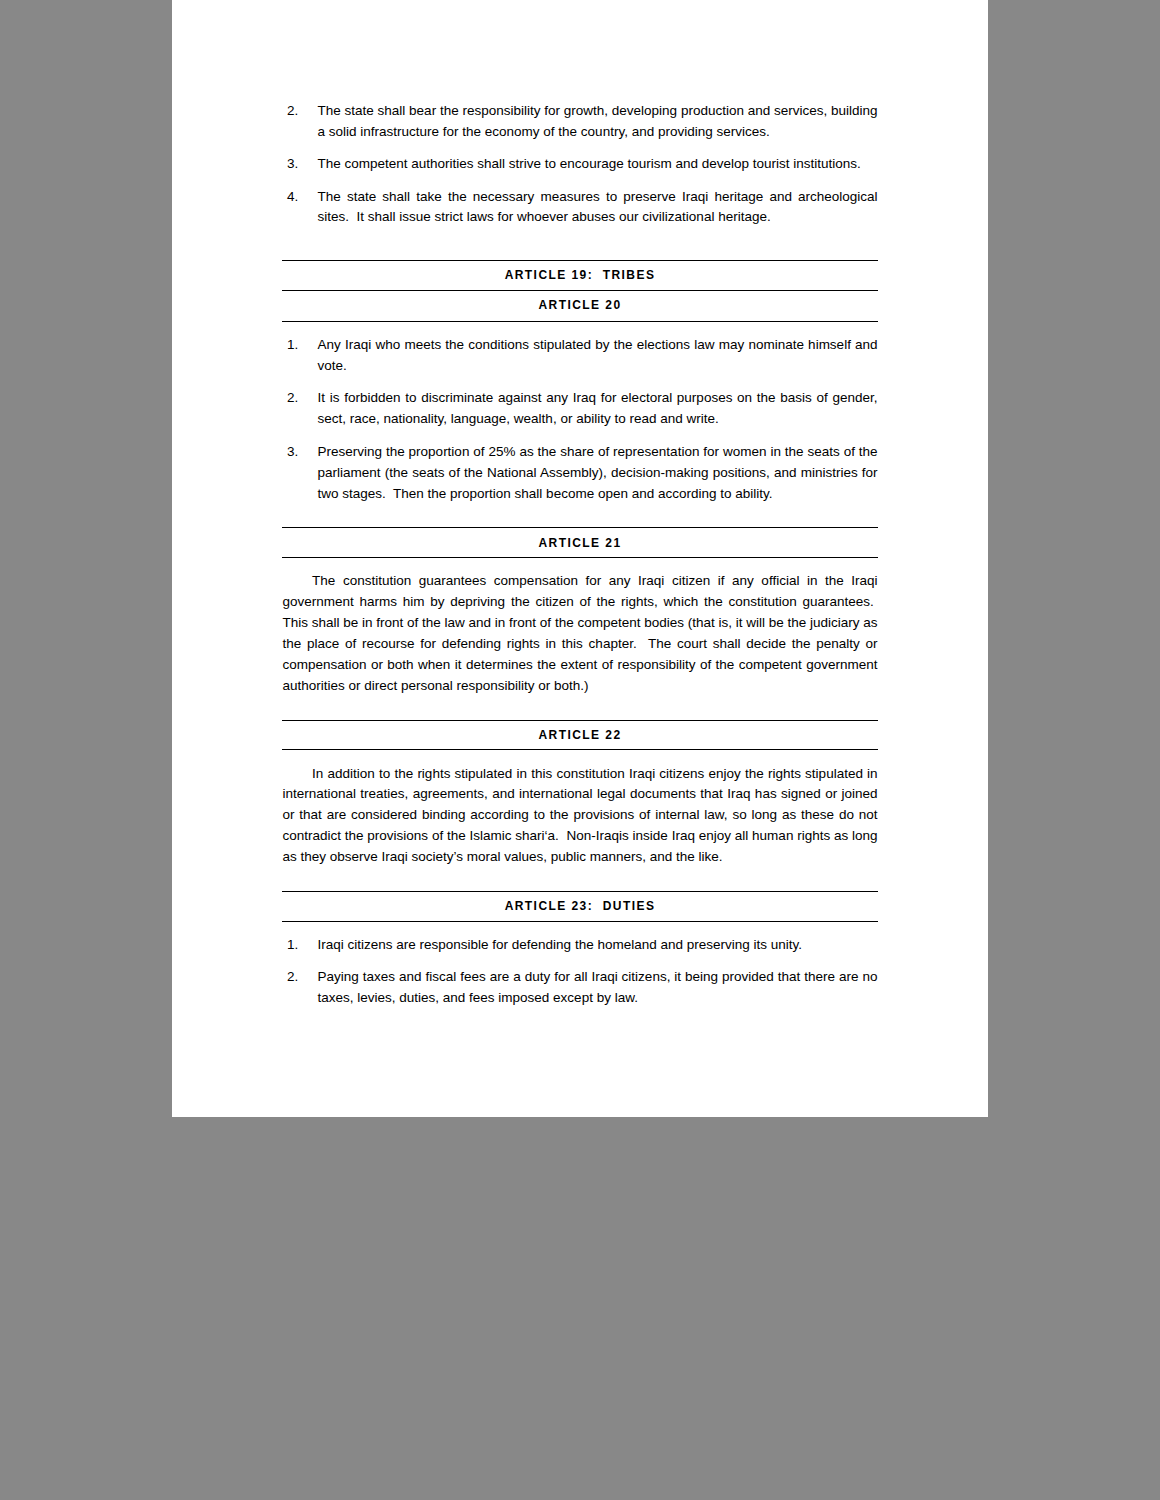2. The state shall bear the responsibility for growth, developing production and services, building a solid infrastructure for the economy of the country, and providing services.
3. The competent authorities shall strive to encourage tourism and develop tourist institutions.
4. The state shall take the necessary measures to preserve Iraqi heritage and archeological sites. It shall issue strict laws for whoever abuses our civilizational heritage.
ARTICLE 19: TRIBES ARTICLE 20
1. Any Iraqi who meets the conditions stipulated by the elections law may nominate himself and vote.
2. It is forbidden to discriminate against any Iraq for electoral purposes on the basis of gender, sect, race, nationality, language, wealth, or ability to read and write.
3. Preserving the proportion of 25% as the share of representation for women in the seats of the parliament (the seats of the National Assembly), decision-making positions, and ministries for two stages. Then the proportion shall become open and according to ability.
ARTICLE 21
The constitution guarantees compensation for any Iraqi citizen if any official in the Iraqi government harms him by depriving the citizen of the rights, which the constitution guarantees. This shall be in front of the law and in front of the competent bodies (that is, it will be the judiciary as the place of recourse for defending rights in this chapter. The court shall decide the penalty or compensation or both when it determines the extent of responsibility of the competent government authorities or direct personal responsibility or both.)
ARTICLE 22
In addition to the rights stipulated in this constitution Iraqi citizens enjoy the rights stipulated in international treaties, agreements, and international legal documents that Iraq has signed or joined or that are considered binding according to the provisions of internal law, so long as these do not contradict the provisions of the Islamic shari‘a. Non-Iraqis inside Iraq enjoy all human rights as long as they observe Iraqi society’s moral values, public manners, and the like.
ARTICLE 23: DUTIES
1. Iraqi citizens are responsible for defending the homeland and preserving its unity.
2. Paying taxes and fiscal fees are a duty for all Iraqi citizens, it being provided that there are no taxes, levies, duties, and fees imposed except by law.